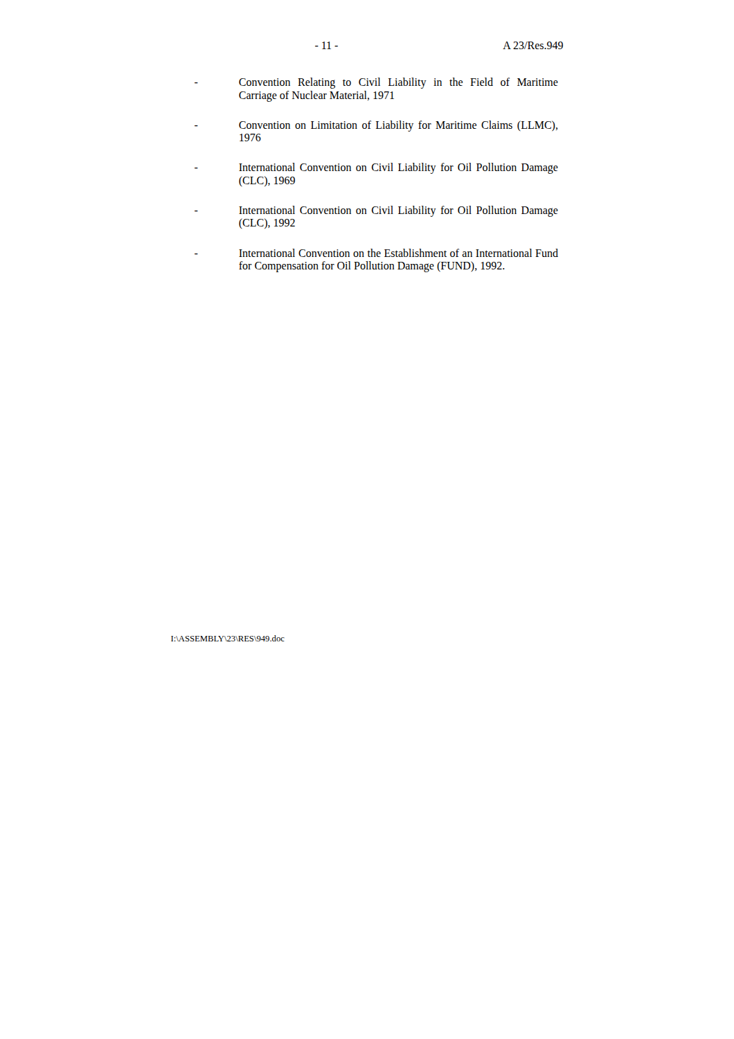- 11 - A 23/Res.949
- Convention Relating to Civil Liability in the Field of Maritime Carriage of Nuclear Material, 1971
- Convention on Limitation of Liability for Maritime Claims (LLMC), 1976
- International Convention on Civil Liability for Oil Pollution Damage (CLC), 1969
- International Convention on Civil Liability for Oil Pollution Damage (CLC), 1992
- International Convention on the Establishment of an International Fund for Compensation for Oil Pollution Damage (FUND), 1992.
I:\ASSEMBLY\23\RES\949.doc